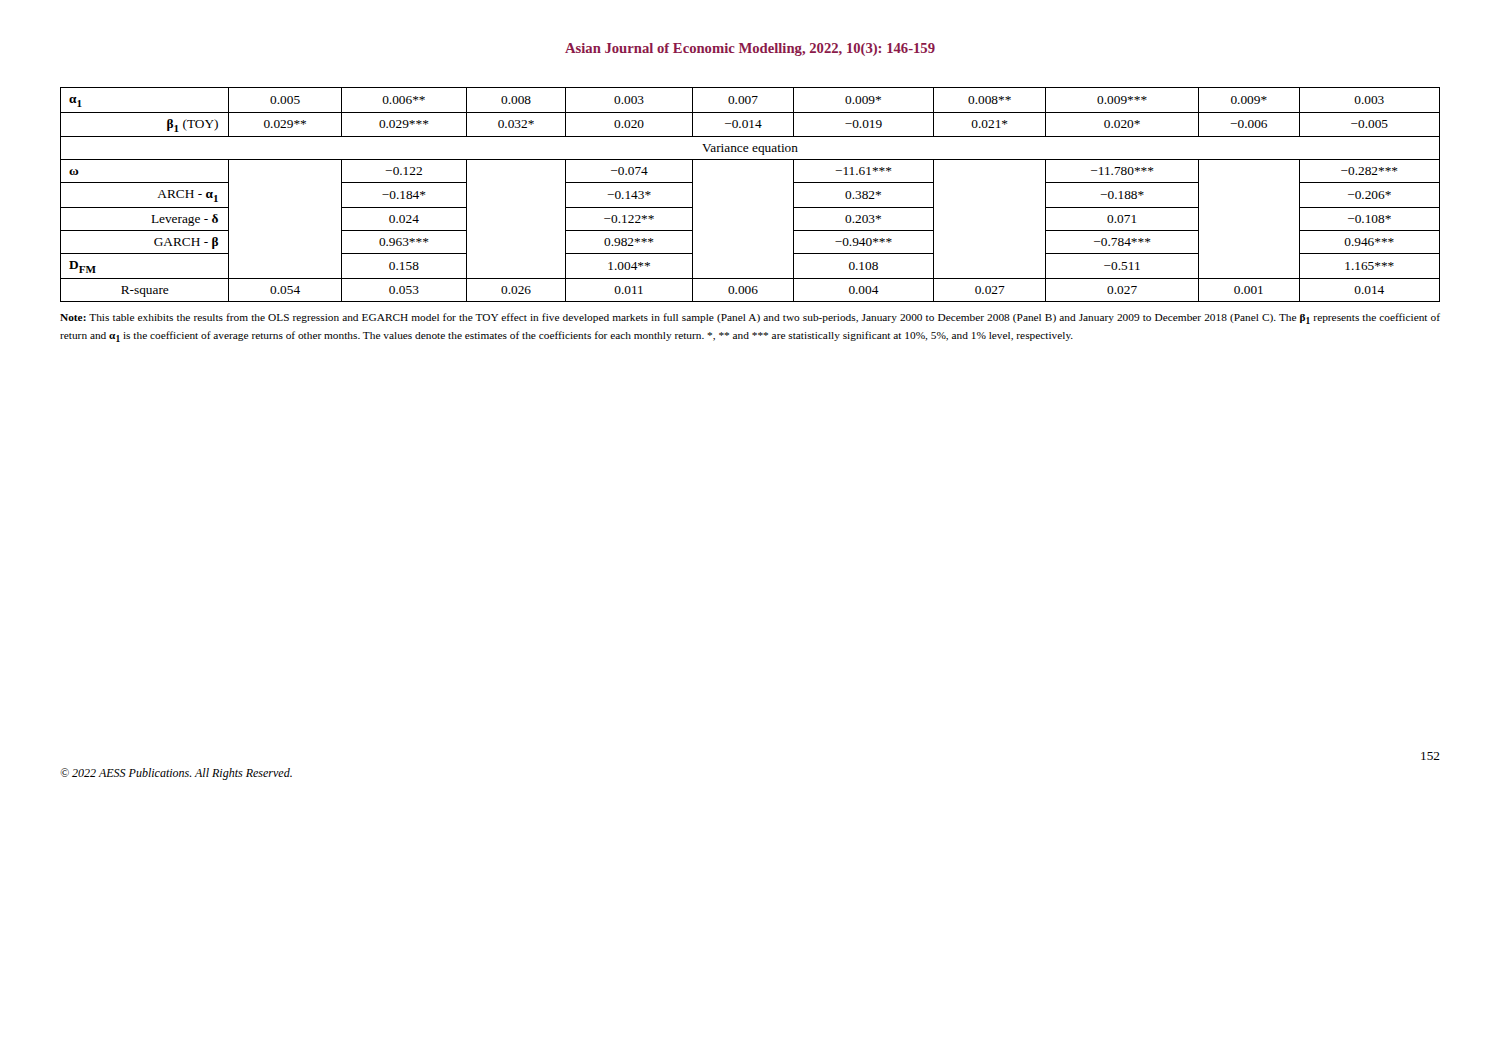Asian Journal of Economic Modelling, 2022, 10(3): 146-159
| α 1 | 0.005 | 0.006** | 0.008 | 0.003 | 0.007 | 0.009* | 0.008** | 0.009*** | 0.009* | 0.003 |
| β 1 (TOY) | 0.029** | 0.029*** | 0.032* | 0.020 | −0.014 | −0.019 | 0.021* | 0.020* | −0.006 | −0.005 |
| Variance equation |
| ω | | −0.122 | | −0.074 | | −11.61*** | | −11.780*** | | −0.282*** |
| ARCH - α 1 | | −0.184* | | −0.143* | | 0.382* | | −0.188* | | −0.206* |
| Leverage - δ | | 0.024 | | −0.122** | | 0.203* | | 0.071 | | −0.108* |
| GARCH - β | | 0.963*** | | 0.982*** | | −0.940*** | | −0.784*** | | 0.946*** |
| D FM | | 0.158 | | 1.004** | | 0.108 | | −0.511 | | 1.165*** |
| R-square | 0.054 | 0.053 | 0.026 | 0.011 | 0.006 | 0.004 | 0.027 | 0.027 | 0.001 | 0.014 |
Note: This table exhibits the results from the OLS regression and EGARCH model for the TOY effect in five developed markets in full sample (Panel A) and two sub-periods, January 2000 to December 2008 (Panel B) and January 2009 to December 2018 (Panel C). The β1 represents the coefficient of return and α1 is the coefficient of average returns of other months. The values denote the estimates of the coefficients for each monthly return. *, ** and *** are statistically significant at 10%, 5%, and 1% level, respectively.
152 © 2022 AESS Publications. All Rights Reserved.